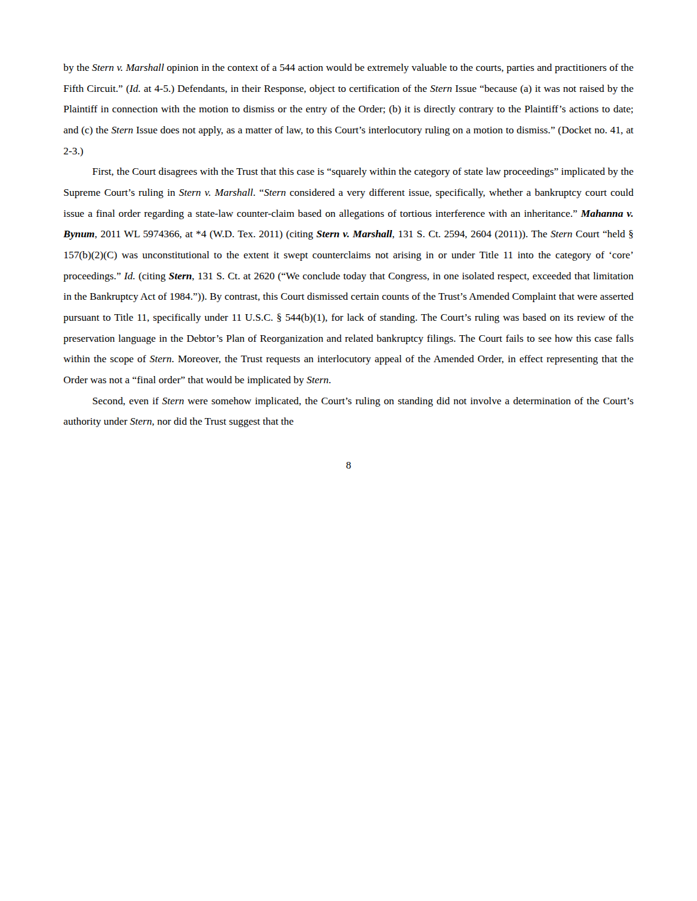by the Stern v. Marshall opinion in the context of a 544 action would be extremely valuable to the courts, parties and practitioners of the Fifth Circuit.” (Id. at 4-5.) Defendants, in their Response, object to certification of the Stern Issue “because (a) it was not raised by the Plaintiff in connection with the motion to dismiss or the entry of the Order; (b) it is directly contrary to the Plaintiff’s actions to date; and (c) the Stern Issue does not apply, as a matter of law, to this Court’s interlocutory ruling on a motion to dismiss.” (Docket no. 41, at 2-3.)
First, the Court disagrees with the Trust that this case is “squarely within the category of state law proceedings” implicated by the Supreme Court’s ruling in Stern v. Marshall. “Stern considered a very different issue, specifically, whether a bankruptcy court could issue a final order regarding a state-law counter-claim based on allegations of tortious interference with an inheritance.” Mahanna v. Bynum, 2011 WL 5974366, at *4 (W.D. Tex. 2011) (citing Stern v. Marshall, 131 S. Ct. 2594, 2604 (2011)). The Stern Court “held § 157(b)(2)(C) was unconstitutional to the extent it swept counterclaims not arising in or under Title 11 into the category of ‘core’ proceedings.” Id. (citing Stern, 131 S. Ct. at 2620 (“We conclude today that Congress, in one isolated respect, exceeded that limitation in the Bankruptcy Act of 1984.”)). By contrast, this Court dismissed certain counts of the Trust’s Amended Complaint that were asserted pursuant to Title 11, specifically under 11 U.S.C. § 544(b)(1), for lack of standing. The Court’s ruling was based on its review of the preservation language in the Debtor’s Plan of Reorganization and related bankruptcy filings. The Court fails to see how this case falls within the scope of Stern. Moreover, the Trust requests an interlocutory appeal of the Amended Order, in effect representing that the Order was not a “final order” that would be implicated by Stern.
Second, even if Stern were somehow implicated, the Court’s ruling on standing did not involve a determination of the Court’s authority under Stern, nor did the Trust suggest that the
8